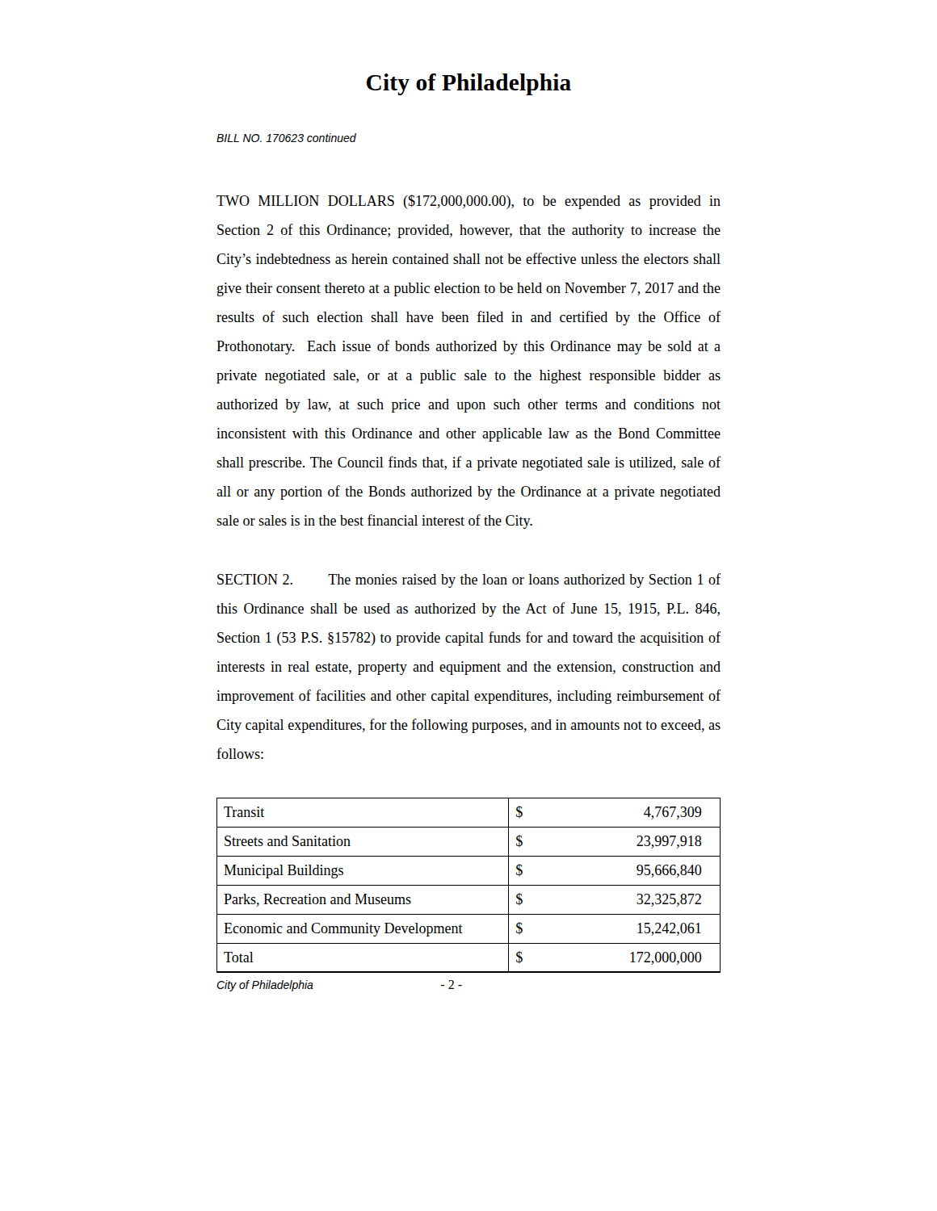City of Philadelphia
BILL NO. 170623 continued
TWO MILLION DOLLARS ($172,000,000.00), to be expended as provided in Section 2 of this Ordinance; provided, however, that the authority to increase the City’s indebtedness as herein contained shall not be effective unless the electors shall give their consent thereto at a public election to be held on November 7, 2017 and the results of such election shall have been filed in and certified by the Office of Prothonotary. Each issue of bonds authorized by this Ordinance may be sold at a private negotiated sale, or at a public sale to the highest responsible bidder as authorized by law, at such price and upon such other terms and conditions not inconsistent with this Ordinance and other applicable law as the Bond Committee shall prescribe. The Council finds that, if a private negotiated sale is utilized, sale of all or any portion of the Bonds authorized by the Ordinance at a private negotiated sale or sales is in the best financial interest of the City.
SECTION 2. The monies raised by the loan or loans authorized by Section 1 of this Ordinance shall be used as authorized by the Act of June 15, 1915, P.L. 846, Section 1 (53 P.S. §15782) to provide capital funds for and toward the acquisition of interests in real estate, property and equipment and the extension, construction and improvement of facilities and other capital expenditures, including reimbursement of City capital expenditures, for the following purposes, and in amounts not to exceed, as follows:
| Transit | $ 4,767,309 |
| Streets and Sanitation | $ 23,997,918 |
| Municipal Buildings | $ 95,666,840 |
| Parks, Recreation and Museums | $ 32,325,872 |
| Economic and Community Development | $ 15,242,061 |
| Total | $ 172,000,000 |
City of Philadelphia - 2 -